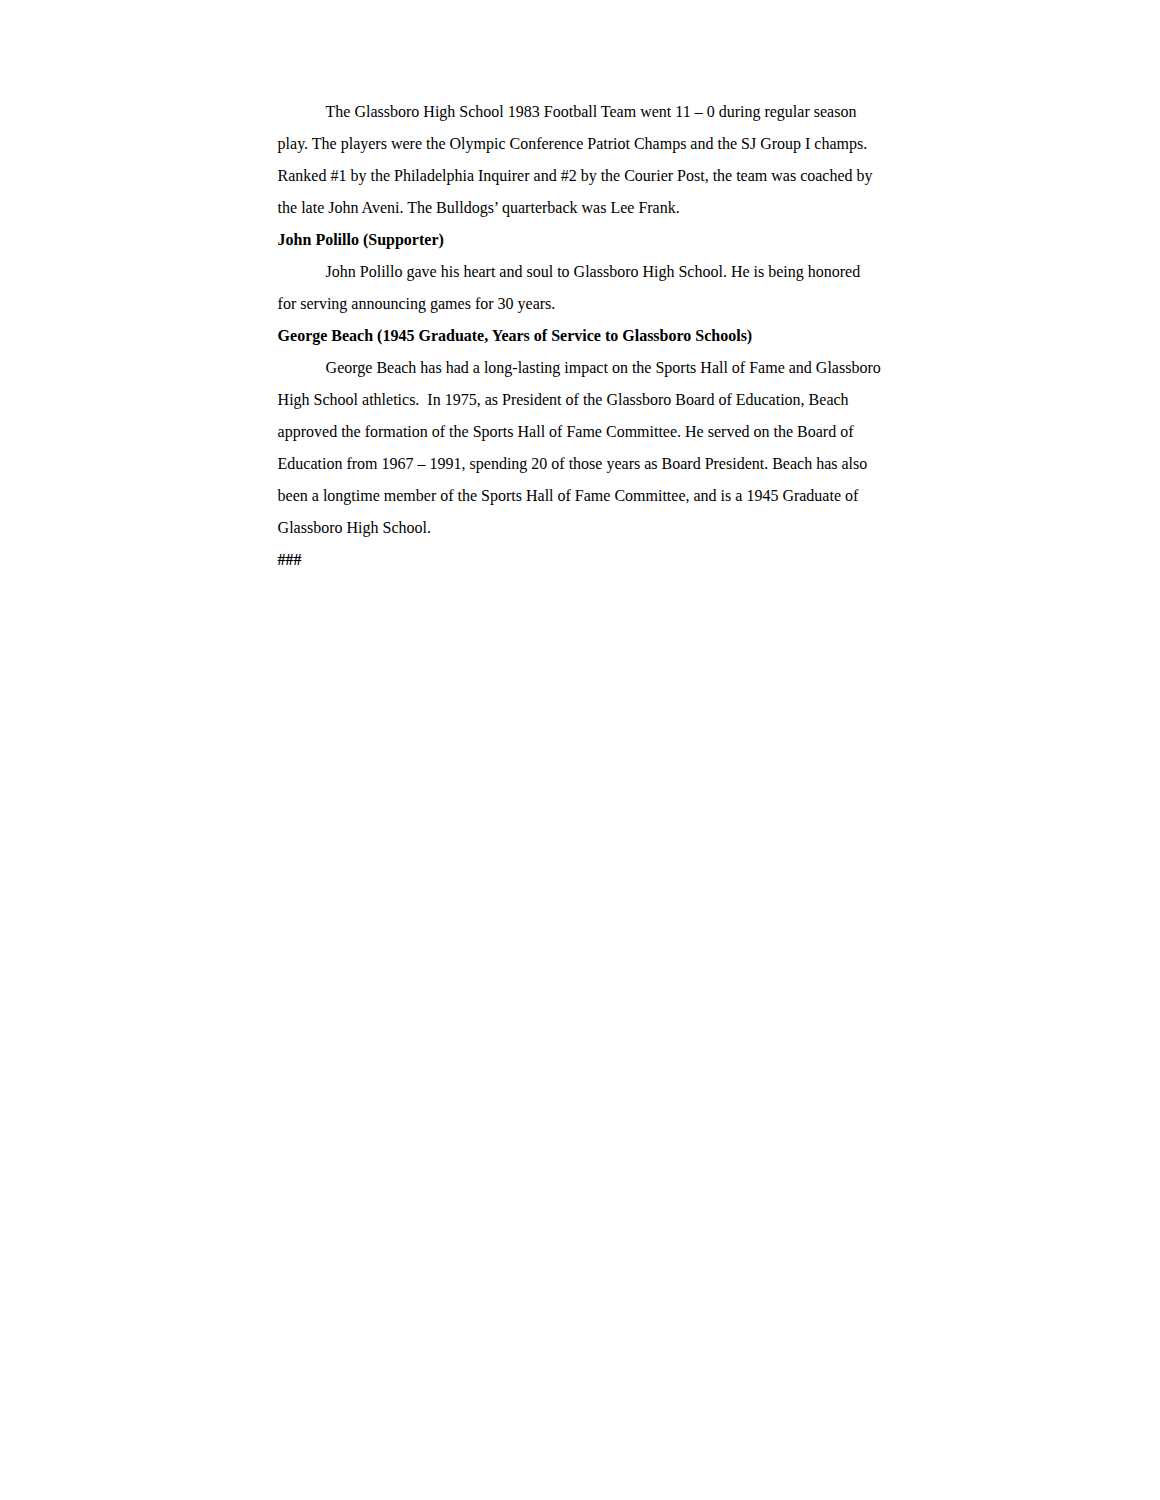The Glassboro High School 1983 Football Team went 11 – 0 during regular season play. The players were the Olympic Conference Patriot Champs and the SJ Group I champs. Ranked #1 by the Philadelphia Inquirer and #2 by the Courier Post, the team was coached by the late John Aveni. The Bulldogs’ quarterback was Lee Frank.
John Polillo (Supporter)
John Polillo gave his heart and soul to Glassboro High School. He is being honored for serving announcing games for 30 years.
George Beach (1945 Graduate, Years of Service to Glassboro Schools)
George Beach has had a long-lasting impact on the Sports Hall of Fame and Glassboro High School athletics. In 1975, as President of the Glassboro Board of Education, Beach approved the formation of the Sports Hall of Fame Committee. He served on the Board of Education from 1967 – 1991, spending 20 of those years as Board President. Beach has also been a longtime member of the Sports Hall of Fame Committee, and is a 1945 Graduate of Glassboro High School.
###